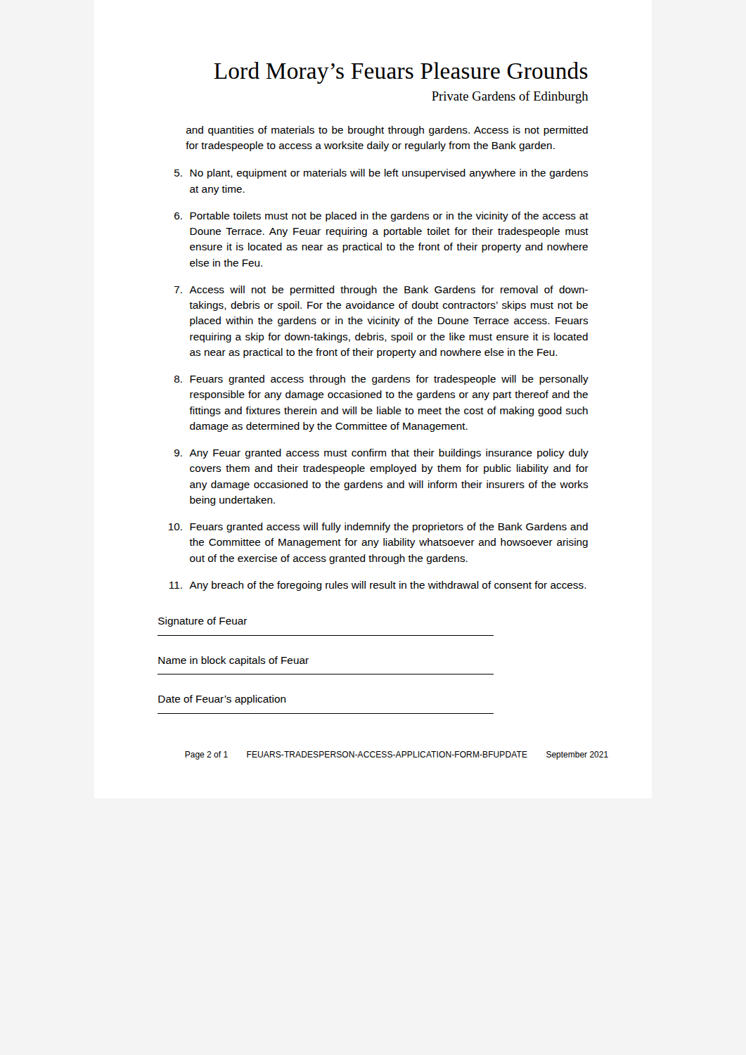Lord Moray’s Feuars Pleasure Grounds
Private Gardens of Edinburgh
and quantities of materials to be brought through gardens. Access is not permitted for tradespeople to access a worksite daily or regularly from the Bank garden.
No plant, equipment or materials will be left unsupervised anywhere in the gardens at any time.
Portable toilets must not be placed in the gardens or in the vicinity of the access at Doune Terrace. Any Feuar requiring a portable toilet for their tradespeople must ensure it is located as near as practical to the front of their property and nowhere else in the Feu.
Access will not be permitted through the Bank Gardens for removal of down-takings, debris or spoil. For the avoidance of doubt contractors’ skips must not be placed within the gardens or in the vicinity of the Doune Terrace access. Feuars requiring a skip for down-takings, debris, spoil or the like must ensure it is located as near as practical to the front of their property and nowhere else in the Feu.
Feuars granted access through the gardens for tradespeople will be personally responsible for any damage occasioned to the gardens or any part thereof and the fittings and fixtures therein and will be liable to meet the cost of making good such damage as determined by the Committee of Management.
Any Feuar granted access must confirm that their buildings insurance policy duly covers them and their tradespeople employed by them for public liability and for any damage occasioned to the gardens and will inform their insurers of the works being undertaken.
Feuars granted access will fully indemnify the proprietors of the Bank Gardens and the Committee of Management for any liability whatsoever and howsoever arising out of the exercise of access granted through the gardens.
Any breach of the foregoing rules will result in the withdrawal of consent for access.
Signature of Feuar
Name in block capitals of Feuar
Date of Feuar’s application
Page 2 of 1 FEUARS-TRADESPERSON-ACCESS-APPLICATION-FORM-BFUPDATE September 2021